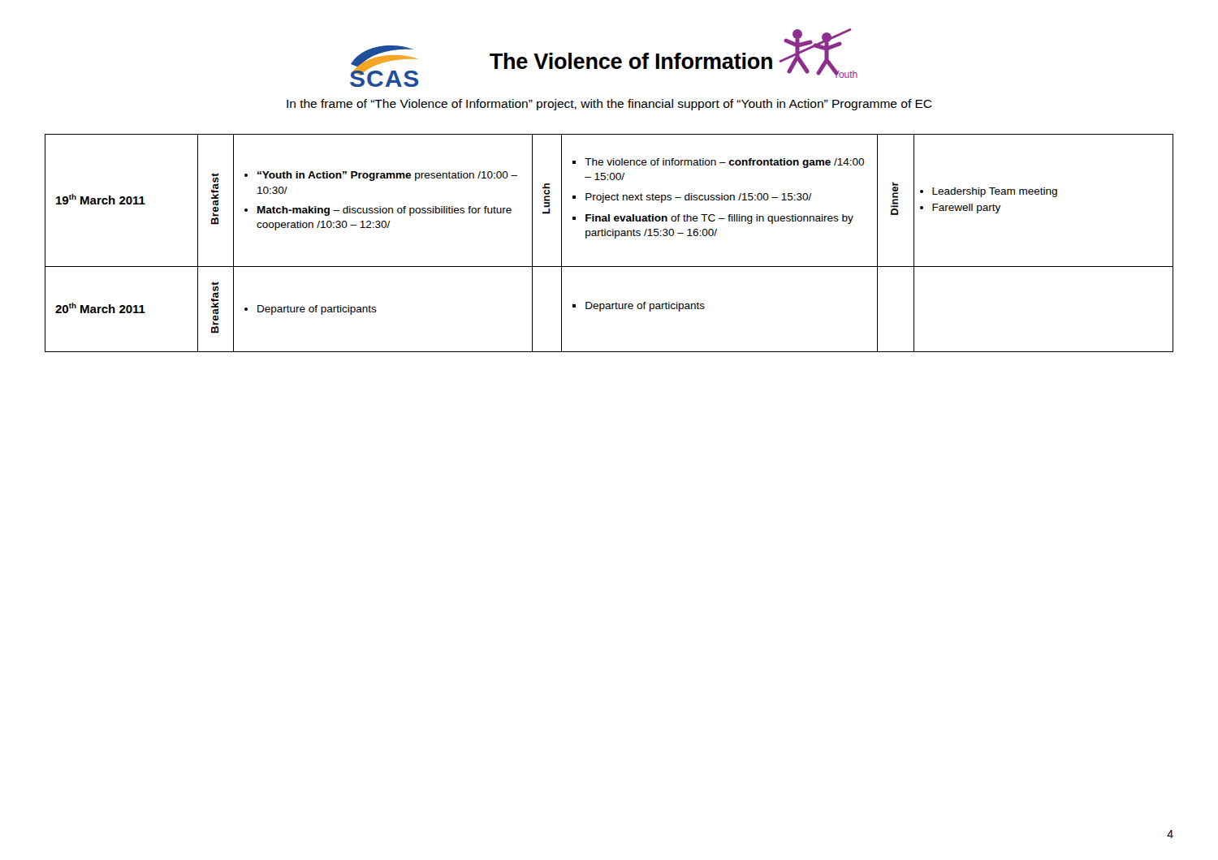SCAS logo SCAS
The Violence of Information
Youth in Action logo Youth
In the frame of “The Violence of Information” project, with the financial support of “Youth in Action” Programme of EC
| 19 th March 2011 | Breakfast | “Youth in Action” Programme presentation /10:00 – 10:30/ Match-making – discussion of possibilities for future cooperation /10:30 – 12:30/ | Lunch | The violence of information – confrontation game /14:00 – 15:00/ Project next steps – discussion /15:00 – 15:30/ Final evaluation of the TC – filling in questionnaires by participants /15:30 – 16:00/ | Dinner | Leadership Team meeting Farewell party |
| 20 th March 2011 | Breakfast | Departure of participants | | Departure of participants | | |
4